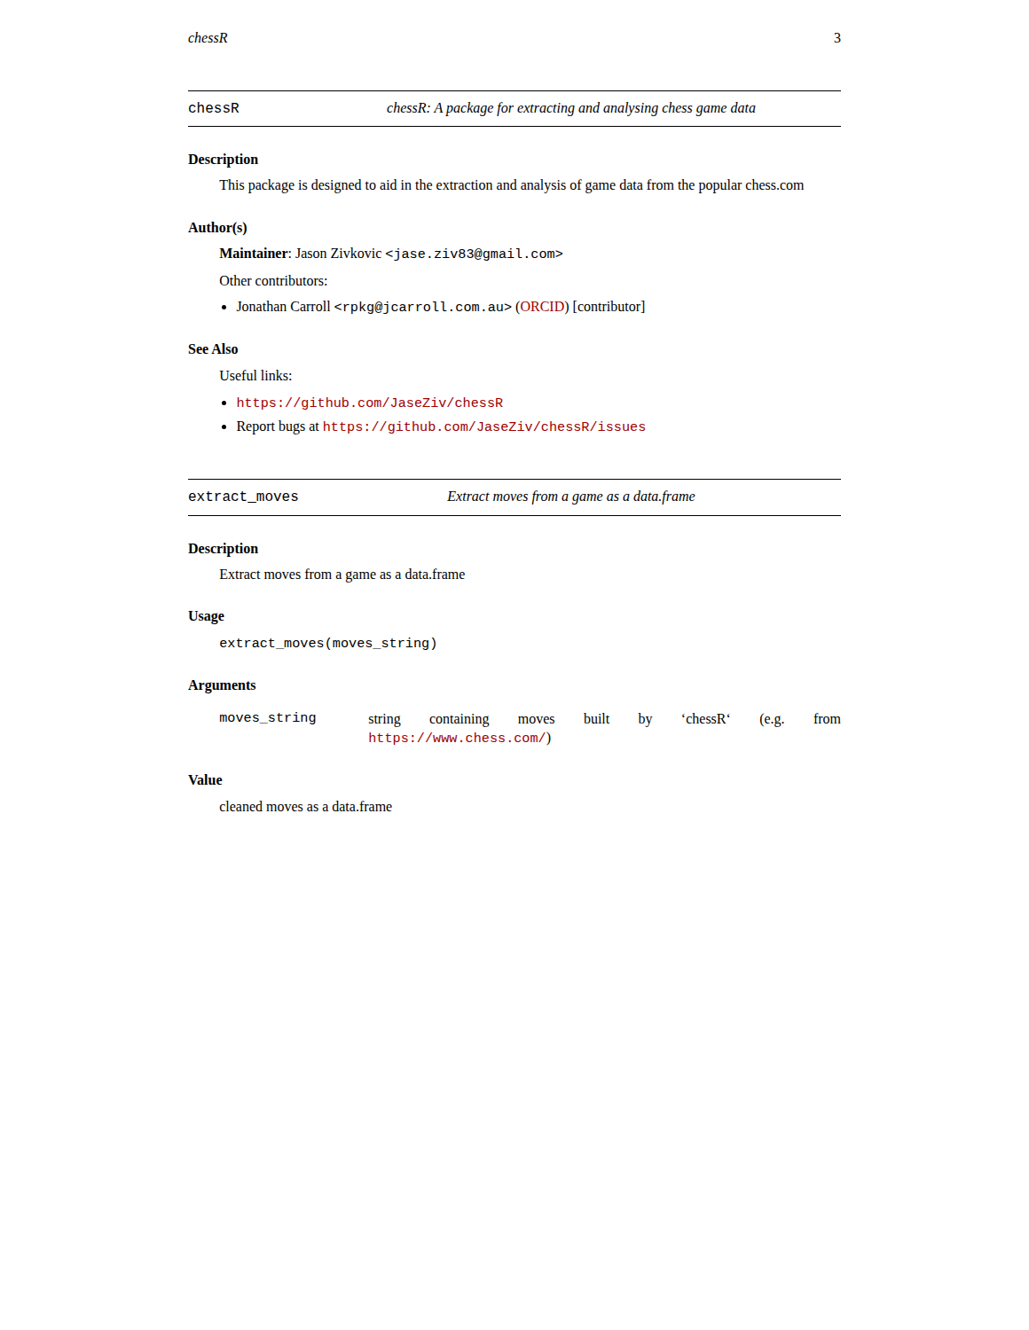chessR 3
chessR chessR: A package for extracting and analysing chess game data
Description
This package is designed to aid in the extraction and analysis of game data from the popular chess.com
Author(s)
Maintainer: Jason Zivkovic <jase.ziv83@gmail.com>
Other contributors:
Jonathan Carroll <rpkg@jcarroll.com.au> (ORCID) [contributor]
See Also
Useful links:
https://github.com/JaseZiv/chessR
Report bugs at https://github.com/JaseZiv/chessR/issues
extract_moves Extract moves from a game as a data.frame
Description
Extract moves from a game as a data.frame
Usage
extract_moves(moves_string)
Arguments
moves_string
string containing moves built by ‘chessR‘ (e.g. from https://www.chess.com/)
Value
cleaned moves as a data.frame